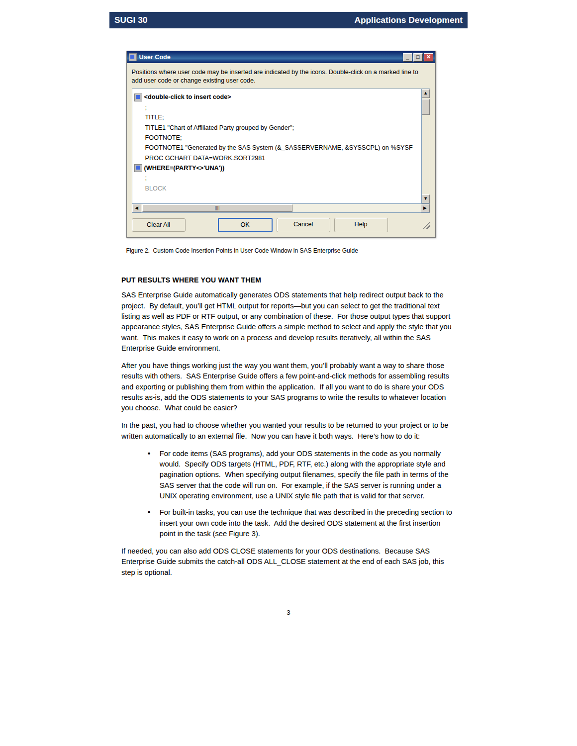SUGI 30
Applications Development
User Code
_
□
✕
Positions where user code may be inserted are indicated by the icons. Double-click on a marked line to add user code or change existing user code.
<double-click to insert code>
;
TITLE;
TITLE1 "Chart of Affiliated Party grouped by Gender";
FOOTNOTE;
FOOTNOTE1 "Generated by the SAS System (&_SASSERVERNAME, &SYSSCPL) on %SYSF
PROC GCHART DATA=WORK.SORT2981
(WHERE=(PARTY<>'UNA'))
;
BLOCK
▲
▼
◀
||||
▶
Clear All
OK
Cancel
Help
Figure 2. Custom Code Insertion Points in User Code Window in SAS Enterprise Guide
PUT RESULTS WHERE YOU WANT THEM
SAS Enterprise Guide automatically generates ODS statements that help redirect output back to the project. By default, you’ll get HTML output for reports—but you can select to get the traditional text listing as well as PDF or RTF output, or any combination of these. For those output types that support appearance styles, SAS Enterprise Guide offers a simple method to select and apply the style that you want. This makes it easy to work on a process and develop results iteratively, all within the SAS Enterprise Guide environment.
After you have things working just the way you want them, you’ll probably want a way to share those results with others. SAS Enterprise Guide offers a few point-and-click methods for assembling results and exporting or publishing them from within the application. If all you want to do is share your ODS results as-is, add the ODS statements to your SAS programs to write the results to whatever location you choose. What could be easier?
In the past, you had to choose whether you wanted your results to be returned to your project or to be written automatically to an external file. Now you can have it both ways. Here’s how to do it:
For code items (SAS programs), add your ODS statements in the code as you normally would. Specify ODS targets (HTML, PDF, RTF, etc.) along with the appropriate style and pagination options. When specifying output filenames, specify the file path in terms of the SAS server that the code will run on. For example, if the SAS server is running under a UNIX operating environment, use a UNIX style file path that is valid for that server.
For built-in tasks, you can use the technique that was described in the preceding section to insert your own code into the task. Add the desired ODS statement at the first insertion point in the task (see Figure 3).
If needed, you can also add ODS CLOSE statements for your ODS destinations. Because SAS Enterprise Guide submits the catch-all ODS ALL_CLOSE statement at the end of each SAS job, this step is optional.
3